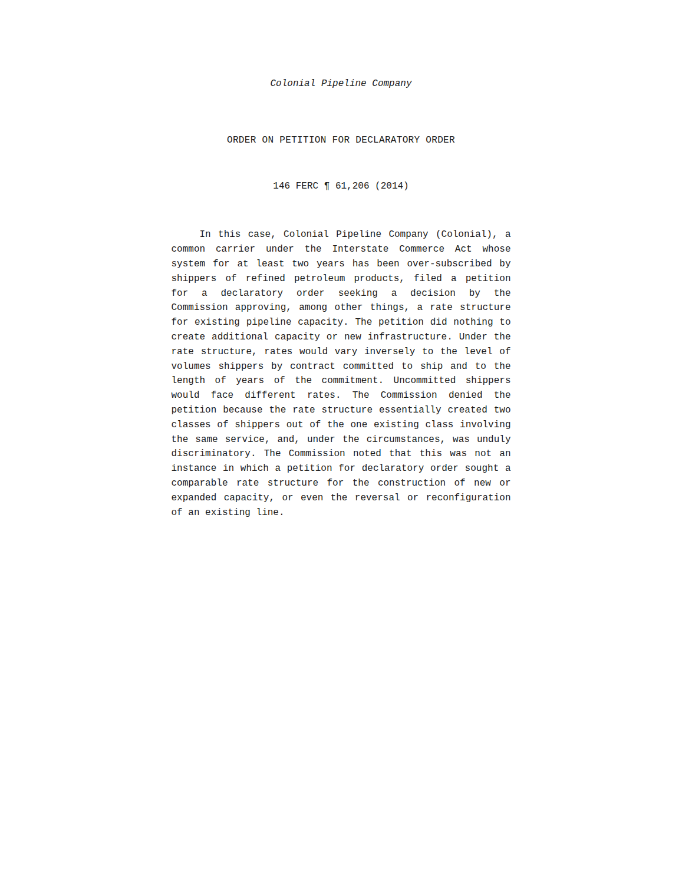Colonial Pipeline Company
ORDER ON PETITION FOR DECLARATORY ORDER
146 FERC ¶ 61,206 (2014)
In this case, Colonial Pipeline Company (Colonial), a common carrier under the Interstate Commerce Act whose system for at least two years has been over-subscribed by shippers of refined petroleum products, filed a petition for a declaratory order seeking a decision by the Commission approving, among other things, a rate structure for existing pipeline capacity. The petition did nothing to create additional capacity or new infrastructure. Under the rate structure, rates would vary inversely to the level of volumes shippers by contract committed to ship and to the length of years of the commitment. Uncommitted shippers would face different rates. The Commission denied the petition because the rate structure essentially created two classes of shippers out of the one existing class involving the same service, and, under the circumstances, was unduly discriminatory. The Commission noted that this was not an instance in which a petition for declaratory order sought a comparable rate structure for the construction of new or expanded capacity, or even the reversal or reconfiguration of an existing line.